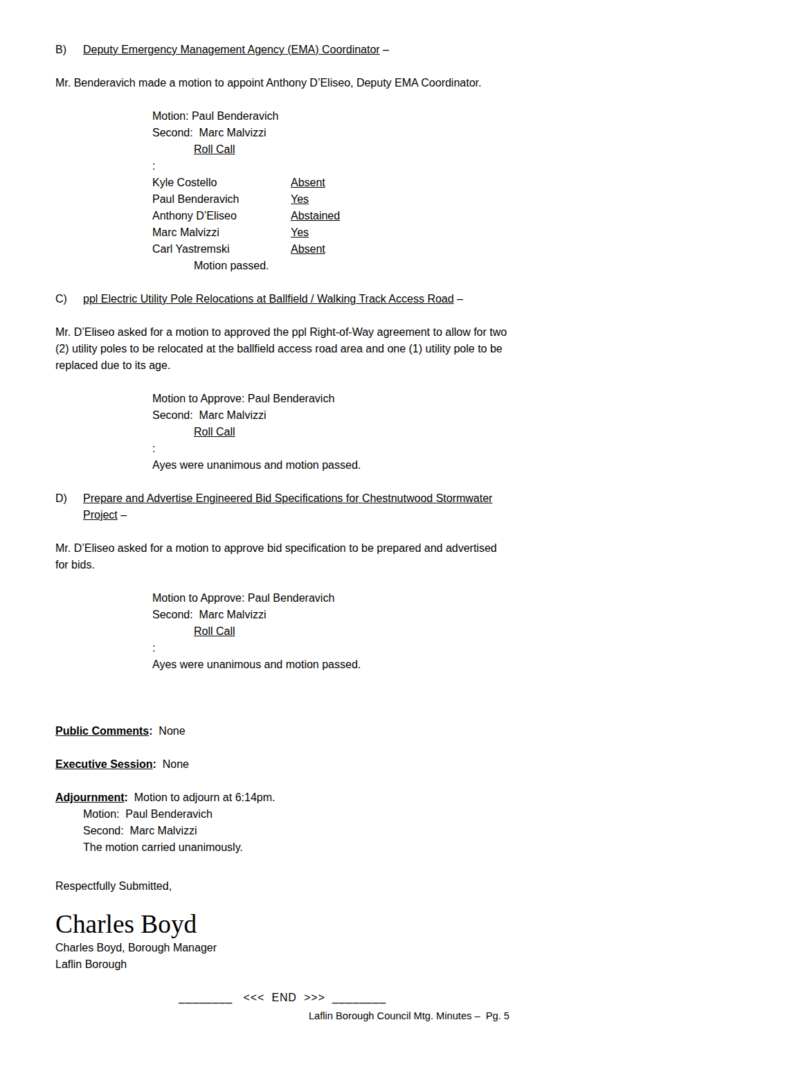B) Deputy Emergency Management Agency (EMA) Coordinator –
Mr. Benderavich made a motion to appoint Anthony D’Eliseo, Deputy EMA Coordinator.
Motion: Paul Benderavich Second: Marc Malvizzi Roll Call:
| Kyle Costello | Absent |
| Paul Benderavich | Yes |
| Anthony D’Eliseo | Abstained |
| Marc Malvizzi | Yes |
| Carl Yastremski | Absent |
Motion passed.
C) ppl Electric Utility Pole Relocations at Ballfield / Walking Track Access Road –
Mr. D’Eliseo asked for a motion to approved the ppl Right-of-Way agreement to allow for two (2) utility poles to be relocated at the ballfield access road area and one (1) utility pole to be replaced due to its age.
Motion to Approve: Paul Benderavich Second: Marc Malvizzi Roll Call: Ayes were unanimous and motion passed.
D) Prepare and Advertise Engineered Bid Specifications for Chestnutwood Stormwater Project –
Mr. D’Eliseo asked for a motion to approve bid specification to be prepared and advertised for bids.
Motion to Approve: Paul Benderavich Second: Marc Malvizzi Roll Call: Ayes were unanimous and motion passed.
Public Comments: None
Executive Session: None
Adjournment: Motion to adjourn at 6:14pm. Motion: Paul Benderavich Second: Marc Malvizzi The motion carried unanimously.
Respectfully Submitted,
Charles Boyd
Charles Boyd, Borough Manager
Laflin Borough
________ <<< END >>> ________
Laflin Borough Council Mtg. Minutes – Pg. 5